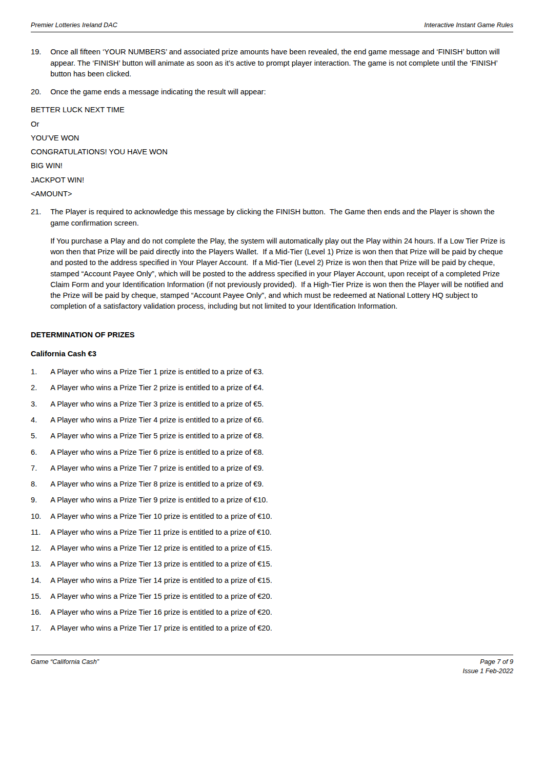Premier Lotteries Ireland DAC Interactive Instant Game Rules
19. Once all fifteen ‘YOUR NUMBERS’ and associated prize amounts have been revealed, the end game message and ‘FINISH’ button will appear. The ‘FINISH’ button will animate as soon as it’s active to prompt player interaction. The game is not complete until the ‘FINISH’ button has been clicked.
20. Once the game ends a message indicating the result will appear:
BETTER LUCK NEXT TIME
Or
YOU’VE WON
CONGRATULATIONS! YOU HAVE WON
BIG WIN!
JACKPOT WIN!
<AMOUNT>
21. The Player is required to acknowledge this message by clicking the FINISH button. The Game then ends and the Player is shown the game confirmation screen.
If You purchase a Play and do not complete the Play, the system will automatically play out the Play within 24 hours. If a Low Tier Prize is won then that Prize will be paid directly into the Players Wallet. If a Mid-Tier (Level 1) Prize is won then that Prize will be paid by cheque and posted to the address specified in Your Player Account. If a Mid-Tier (Level 2) Prize is won then that Prize will be paid by cheque, stamped “Account Payee Only”, which will be posted to the address specified in your Player Account, upon receipt of a completed Prize Claim Form and your Identification Information (if not previously provided). If a High-Tier Prize is won then the Player will be notified and the Prize will be paid by cheque, stamped “Account Payee Only”, and which must be redeemed at National Lottery HQ subject to completion of a satisfactory validation process, including but not limited to your Identification Information.
DETERMINATION OF PRIZES
California Cash €3
1. A Player who wins a Prize Tier 1 prize is entitled to a prize of €3.
2. A Player who wins a Prize Tier 2 prize is entitled to a prize of €4.
3. A Player who wins a Prize Tier 3 prize is entitled to a prize of €5.
4. A Player who wins a Prize Tier 4 prize is entitled to a prize of €6.
5. A Player who wins a Prize Tier 5 prize is entitled to a prize of €8.
6. A Player who wins a Prize Tier 6 prize is entitled to a prize of €8.
7. A Player who wins a Prize Tier 7 prize is entitled to a prize of €9.
8. A Player who wins a Prize Tier 8 prize is entitled to a prize of €9.
9. A Player who wins a Prize Tier 9 prize is entitled to a prize of €10.
10. A Player who wins a Prize Tier 10 prize is entitled to a prize of €10.
11. A Player who wins a Prize Tier 11 prize is entitled to a prize of €10.
12. A Player who wins a Prize Tier 12 prize is entitled to a prize of €15.
13. A Player who wins a Prize Tier 13 prize is entitled to a prize of €15.
14. A Player who wins a Prize Tier 14 prize is entitled to a prize of €15.
15. A Player who wins a Prize Tier 15 prize is entitled to a prize of €20.
16. A Player who wins a Prize Tier 16 prize is entitled to a prize of €20.
17. A Player who wins a Prize Tier 17 prize is entitled to a prize of €20.
Game “California Cash” Page 7 of 9
Issue 1 Feb-2022